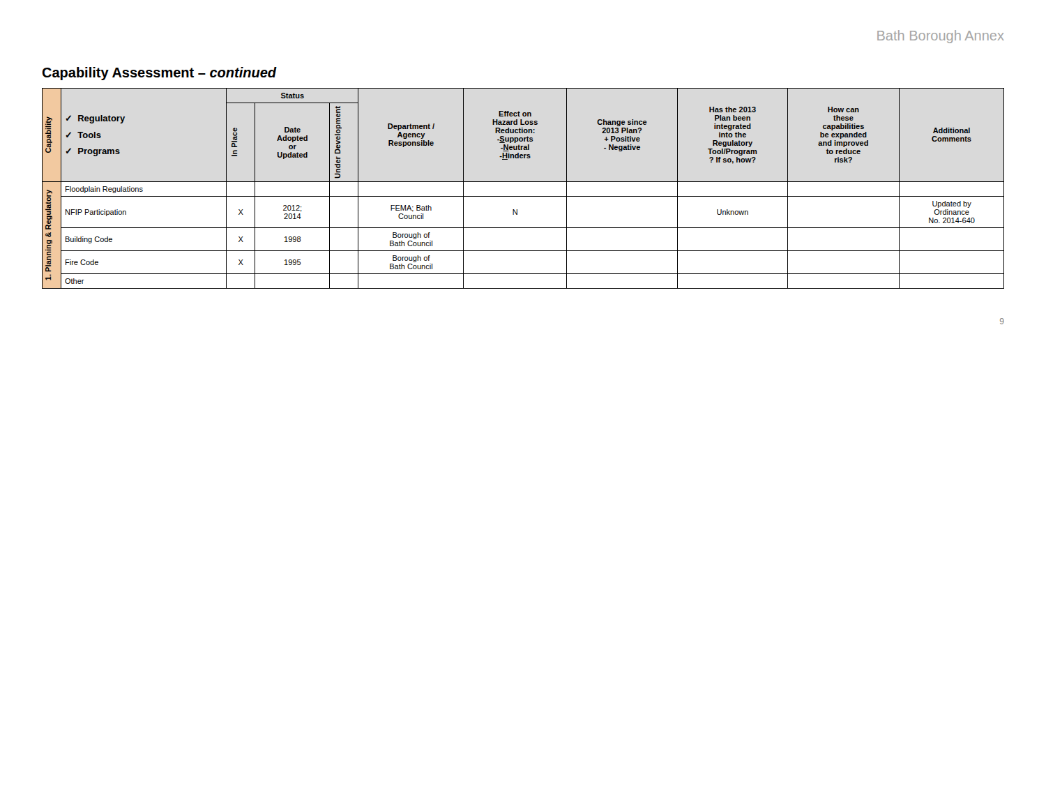Bath Borough Annex
Capability Assessment – continued
| Capability | ✓ Regulatory ✓ Tools ✓ Programs | Status | Department / Agency Responsible | Effect on Hazard Loss Reduction: - S upports - N eutral - H inders | Change since 2013 Plan? + Positive - Negative | Has the 2013 Plan been integrated into the Regulatory Tool/Program ? If so, how? | How can these capabilities be expanded and improved to reduce risk? | Additional Comments |
| --- | --- | --- | --- | --- | --- | --- | --- | --- |
| In Place | Date Adopted or Updated | Under Development |
| 1. Planning & Regulatory | Floodplain Regulations | | | | | | | | | |
| NFIP Participation | X | 2012; 2014 | | FEMA; Bath Council | N | | Unknown | | Updated by Ordinance No. 2014-640 |
| Building Code | X | 1998 | | Borough of Bath Council | | | | | |
| Fire Code | X | 1995 | | Borough of Bath Council | | | | | |
| Other | | | | | | | | | |
9